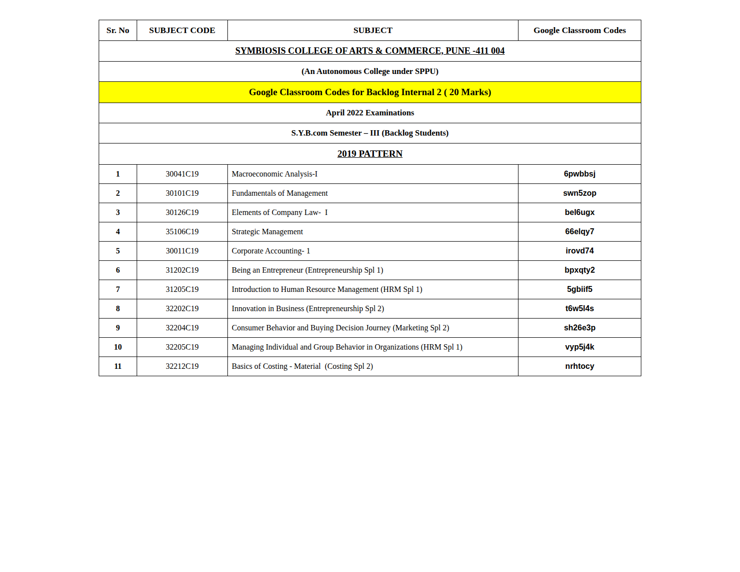| SYMBIOSIS COLLEGE OF ARTS & COMMERCE, PUNE -411 004 |
| (An Autonomous College under SPPU) |
| Google Classroom Codes for Backlog Internal 2 ( 20 Marks) |
| April 2022 Examinations |
| S.Y.B.com Semester – III (Backlog Students) |
| 2019 PATTERN |
| Sr. No | SUBJECT CODE | SUBJECT | Google Classroom Codes |
| 1 | 30041C19 | Macroeconomic Analysis-I | 6pwbbsj |
| 2 | 30101C19 | Fundamentals of Management | swn5zop |
| 3 | 30126C19 | Elements of Company Law- I | bel6ugx |
| 4 | 35106C19 | Strategic Management | 66elqy7 |
| 5 | 30011C19 | Corporate Accounting- 1 | irovd74 |
| 6 | 31202C19 | Being an Entrepreneur (Entrepreneurship Spl 1) | bpxqty2 |
| 7 | 31205C19 | Introduction to Human Resource Management (HRM Spl 1) | 5gbiif5 |
| 8 | 32202C19 | Innovation in Business (Entrepreneurship Spl 2) | t6w5l4s |
| 9 | 32204C19 | Consumer Behavior and Buying Decision Journey (Marketing Spl 2) | sh26e3p |
| 10 | 32205C19 | Managing Individual and Group Behavior in Organizations (HRM Spl 1) | vyp5j4k |
| 11 | 32212C19 | Basics of Costing - Material (Costing Spl 2) | nrhtocy |